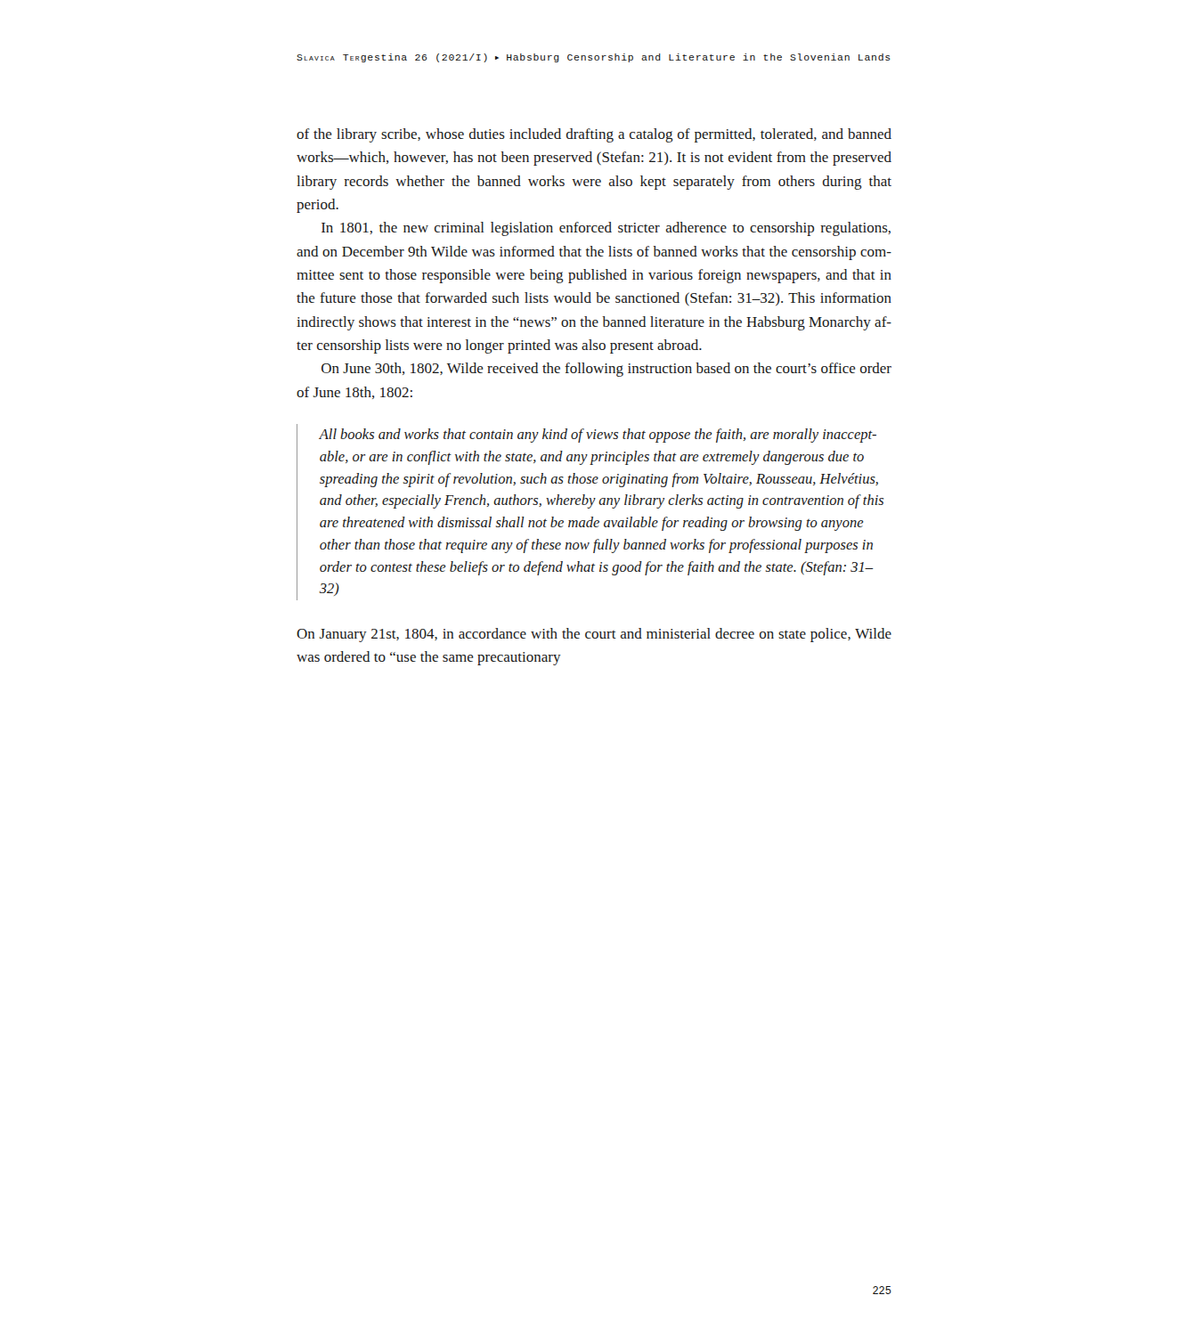Slavica Tergestina 26 (2021/I)▸Habsburg Censorship and Literature in the Slovenian Lands
of the library scribe, whose duties included drafting a catalog of permitted, tolerated, and banned works—which, however, has not been preserved (Stefan: 21). It is not evident from the preserved library records whether the banned works were also kept separately from others during that period.
In 1801, the new criminal legislation enforced stricter adherence to censorship regulations, and on December 9th Wilde was informed that the lists of banned works that the censorship committee sent to those responsible were being published in various foreign newspapers, and that in the future those that forwarded such lists would be sanctioned (Stefan: 31–32). This information indirectly shows that interest in the “news” on the banned literature in the Habsburg Monarchy after censorship lists were no longer printed was also present abroad.
On June 30th, 1802, Wilde received the following instruction based on the court’s office order of June 18th, 1802:
All books and works that contain any kind of views that oppose the faith, are morally inacceptable, or are in conflict with the state, and any principles that are extremely dangerous due to spreading the spirit of revolution, such as those originating from Voltaire, Rousseau, Helvétius, and other, especially French, authors, whereby any library clerks acting in contravention of this are threatened with dismissal shall not be made available for reading or browsing to anyone other than those that require any of these now fully banned works for professional purposes in order to contest these beliefs or to defend what is good for the faith and the state. (Stefan: 31–32)
On January 21st, 1804, in accordance with the court and ministerial decree on state police, Wilde was ordered to “use the same precautionary
225